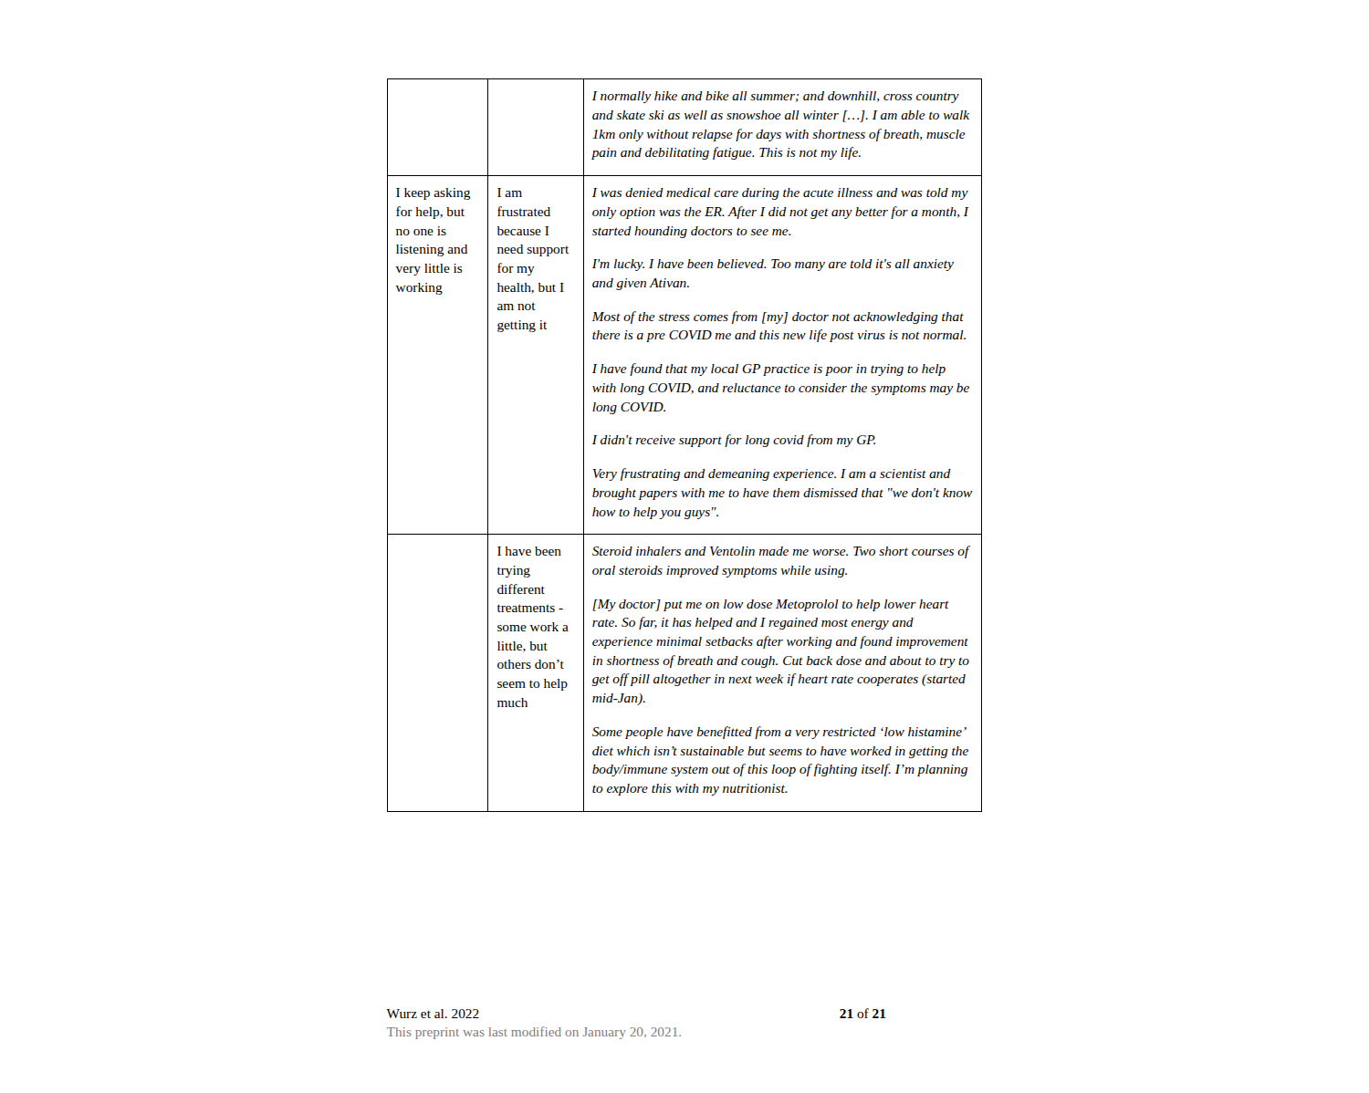| | | I normally hike and bike all summer; and downhill, cross country and skate ski as well as snowshoe all winter […]. I am able to walk 1km only without relapse for days with shortness of breath, muscle pain and debilitating fatigue. This is not my life. |
| I keep asking for help, but no one is listening and very little is working | I am frustrated because I need support for my health, but I am not getting it | I was denied medical care during the acute illness and was told my only option was the ER. After I did not get any better for a month, I started hounding doctors to see me. I'm lucky. I have been believed. Too many are told it's all anxiety and given Ativan. Most of the stress comes from [my] doctor not acknowledging that there is a pre COVID me and this new life post virus is not normal. I have found that my local GP practice is poor in trying to help with long COVID, and reluctance to consider the symptoms may be long COVID. I didn't receive support for long covid from my GP. Very frustrating and demeaning experience. I am a scientist and brought papers with me to have them dismissed that "we don't know how to help you guys". |
| | I have been trying different treatments - some work a little, but others don’t seem to help much | Steroid inhalers and Ventolin made me worse. Two short courses of oral steroids improved symptoms while using. [My doctor] put me on low dose Metoprolol to help lower heart rate. So far, it has helped and I regained most energy and experience minimal setbacks after working and found improvement in shortness of breath and cough. Cut back dose and about to try to get off pill altogether in next week if heart rate cooperates (started mid-Jan). Some people have benefitted from a very restricted ‘low histamine’ diet which isn’t sustainable but seems to have worked in getting the body/immune system out of this loop of fighting itself. I’m planning to explore this with my nutritionist. |
Wurz et al. 2022
This preprint was last modified on January 20, 2021.
21 of 21